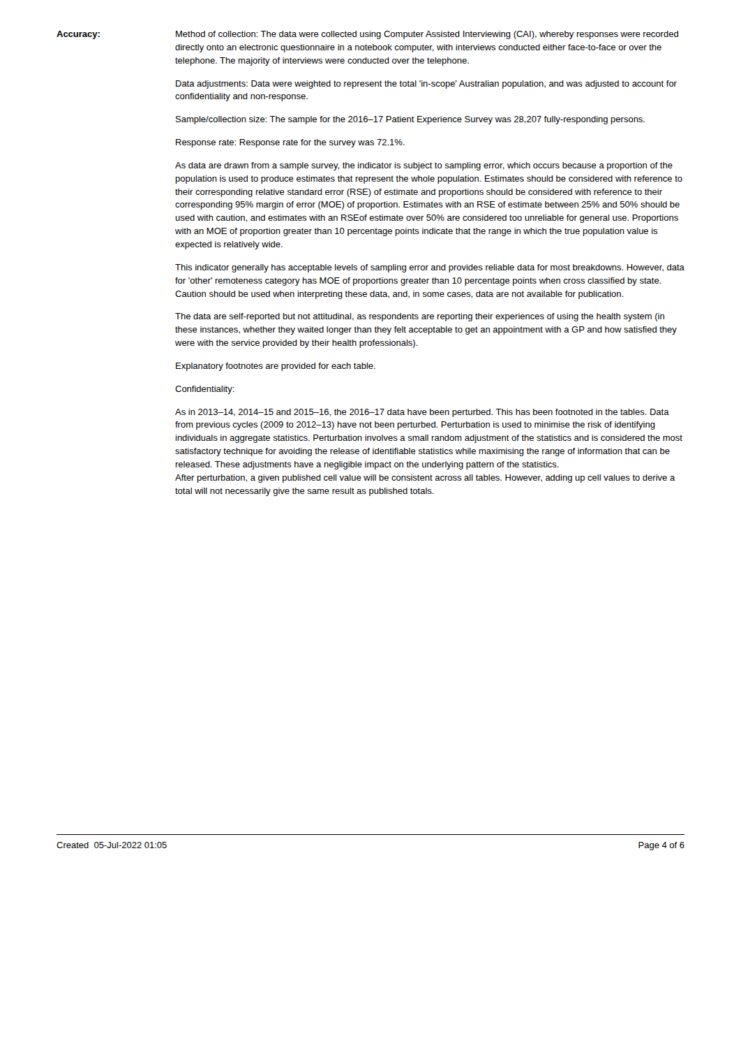Accuracy:
Method of collection: The data were collected using Computer Assisted Interviewing (CAI), whereby responses were recorded directly onto an electronic questionnaire in a notebook computer, with interviews conducted either face-to-face or over the telephone. The majority of interviews were conducted over the telephone.
Data adjustments: Data were weighted to represent the total 'in-scope' Australian population, and was adjusted to account for confidentiality and non-response.
Sample/collection size: The sample for the 2016–17 Patient Experience Survey was 28,207 fully-responding persons.
Response rate: Response rate for the survey was 72.1%.
As data are drawn from a sample survey, the indicator is subject to sampling error, which occurs because a proportion of the population is used to produce estimates that represent the whole population. Estimates should be considered with reference to their corresponding relative standard error (RSE) of estimate and proportions should be considered with reference to their corresponding 95% margin of error (MOE) of proportion. Estimates with an RSE of estimate between 25% and 50% should be used with caution, and estimates with an RSEof estimate over 50% are considered too unreliable for general use. Proportions with an MOE of proportion greater than 10 percentage points indicate that the range in which the true population value is expected is relatively wide.
This indicator generally has acceptable levels of sampling error and provides reliable data for most breakdowns. However, data for 'other' remoteness category has MOE of proportions greater than 10 percentage points when cross classified by state. Caution should be used when interpreting these data, and, in some cases, data are not available for publication.
The data are self-reported but not attitudinal, as respondents are reporting their experiences of using the health system (in these instances, whether they waited longer than they felt acceptable to get an appointment with a GP and how satisfied they were with the service provided by their health professionals).
Explanatory footnotes are provided for each table.
Confidentiality:
As in 2013–14, 2014–15 and 2015–16, the 2016–17 data have been perturbed. This has been footnoted in the tables. Data from previous cycles (2009 to 2012–13) have not been perturbed. Perturbation is used to minimise the risk of identifying individuals in aggregate statistics. Perturbation involves a small random adjustment of the statistics and is considered the most satisfactory technique for avoiding the release of identifiable statistics while maximising the range of information that can be released. These adjustments have a negligible impact on the underlying pattern of the statistics.
After perturbation, a given published cell value will be consistent across all tables. However, adding up cell values to derive a total will not necessarily give the same result as published totals.
Created 05-Jul-2022 01:05
Page 4 of 6